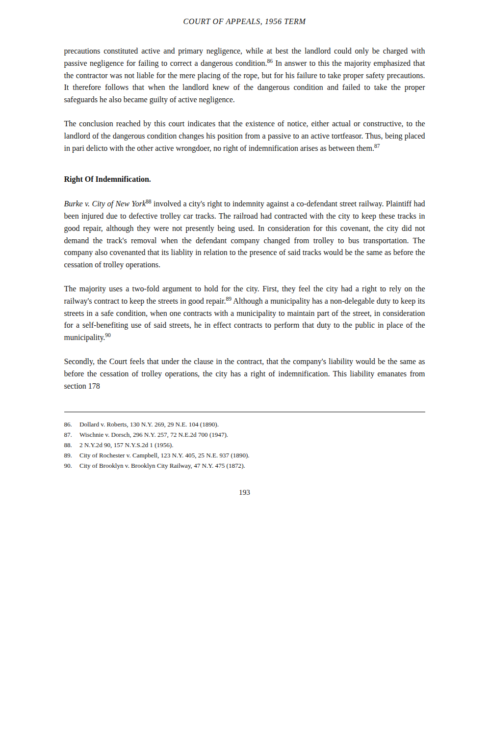COURT OF APPEALS, 1956 TERM
precautions constituted active and primary negligence, while at best the landlord could only be charged with passive negligence for failing to correct a dangerous condition.86 In answer to this the majority emphasized that the contractor was not liable for the mere placing of the rope, but for his failure to take proper safety precautions. It therefore follows that when the landlord knew of the dangerous condition and failed to take the proper safeguards he also became guilty of active negligence.
The conclusion reached by this court indicates that the existence of notice, either actual or constructive, to the landlord of the dangerous condition changes his position from a passive to an active tortfeasor. Thus, being placed in pari delicto with the other active wrongdoer, no right of indemnification arises as between them.87
Right Of Indemnification.
Burke v. City of New York88 involved a city's right to indemnity against a co-defendant street railway. Plaintiff had been injured due to defective trolley car tracks. The railroad had contracted with the city to keep these tracks in good repair, although they were not presently being used. In consideration for this covenant, the city did not demand the track's removal when the defendant company changed from trolley to bus transportation. The company also covenanted that its liablity in relation to the presence of said tracks would be the same as before the cessation of trolley operations.
The majority uses a two-fold argument to hold for the city. First, they feel the city had a right to rely on the railway's contract to keep the streets in good repair.89 Although a municipality has a non-delegable duty to keep its streets in a safe condition, when one contracts with a municipality to maintain part of the street, in consideration for a self-benefiting use of said streets, he in effect contracts to perform that duty to the public in place of the municipality.90
Secondly, the Court feels that under the clause in the contract, that the company's liability would be the same as before the cessation of trolley operations, the city has a right of indemnification. This liability emanates from section 178
86. Dollard v. Roberts, 130 N.Y. 269, 29 N.E. 104 (1890).
87. Wischnie v. Dorsch, 296 N.Y. 257, 72 N.E.2d 700 (1947).
88. 2 N.Y.2d 90, 157 N.Y.S.2d 1 (1956).
89. City of Rochester v. Campbell, 123 N.Y. 405, 25 N.E. 937 (1890).
90. City of Brooklyn v. Brooklyn City Railway, 47 N.Y. 475 (1872).
193